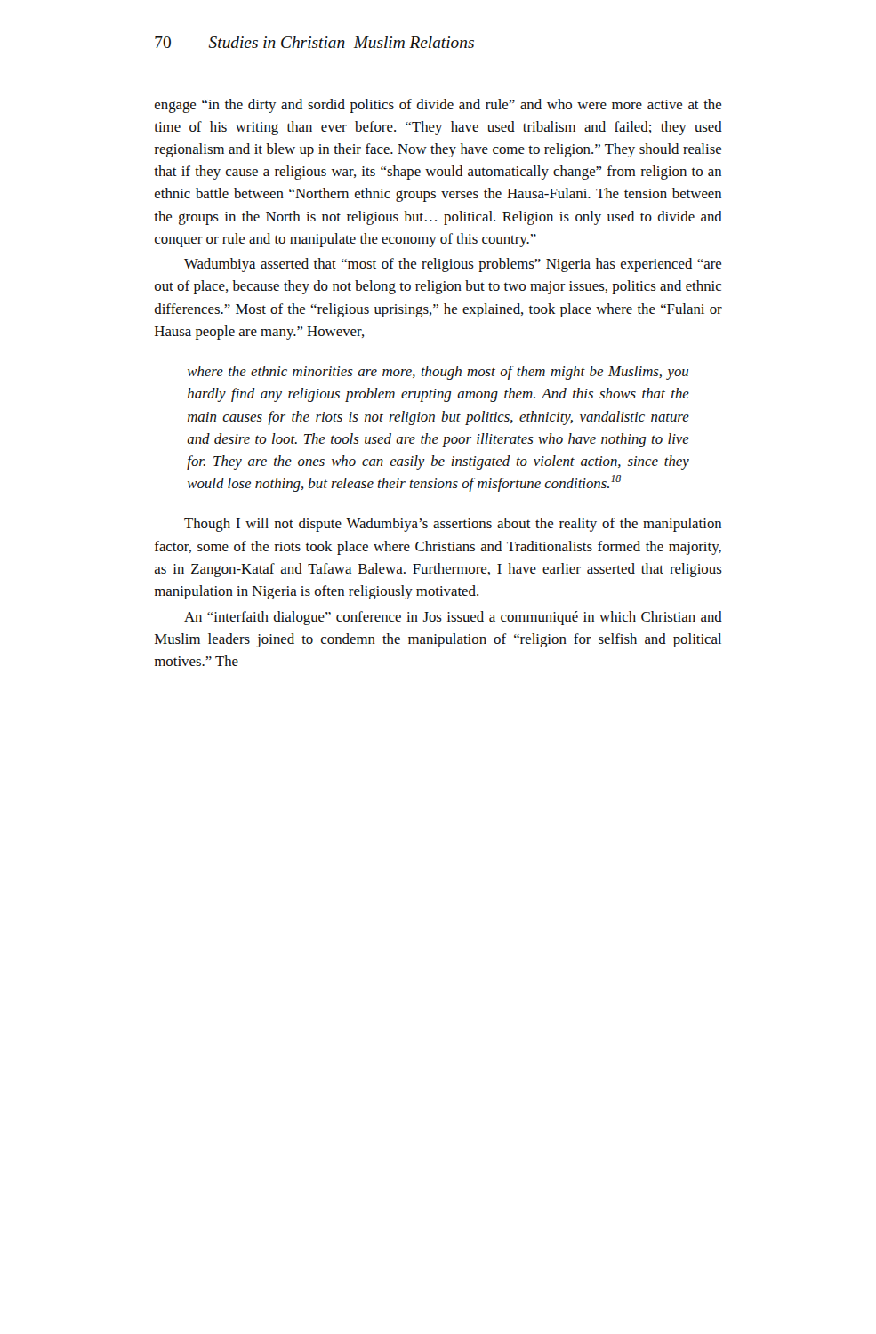70 Studies in Christian–Muslim Relations
engage “in the dirty and sordid politics of divide and rule” and who were more active at the time of his writing than ever before. “They have used tribalism and failed; they used regionalism and it blew up in their face. Now they have come to religion.” They should realise that if they cause a religious war, its “shape would automatically change” from religion to an ethnic battle between “Northern ethnic groups verses the Hausa-Fulani. The tension between the groups in the North is not religious but… political. Religion is only used to divide and conquer or rule and to manipulate the economy of this country.”
Wadumbiya asserted that “most of the religious problems” Nigeria has experienced “are out of place, because they do not belong to religion but to two major issues, politics and ethnic differences.” Most of the “religious uprisings,” he explained, took place where the “Fulani or Hausa people are many.” However,
where the ethnic minorities are more, though most of them might be Muslims, you hardly find any religious problem erupting among them. And this shows that the main causes for the riots is not religion but politics, ethnicity, vandalistic nature and desire to loot. The tools used are the poor illiterates who have nothing to live for. They are the ones who can easily be instigated to violent action, since they would lose nothing, but release their tensions of misfortune conditions.18
Though I will not dispute Wadumbiya’s assertions about the reality of the manipulation factor, some of the riots took place where Christians and Traditionalists formed the majority, as in Zangon-Kataf and Tafawa Balewa. Furthermore, I have earlier asserted that religious manipulation in Nigeria is often religiously motivated.
An “interfaith dialogue” conference in Jos issued a communiqué in which Christian and Muslim leaders joined to condemn the manipulation of “religion for selfish and political motives.” The